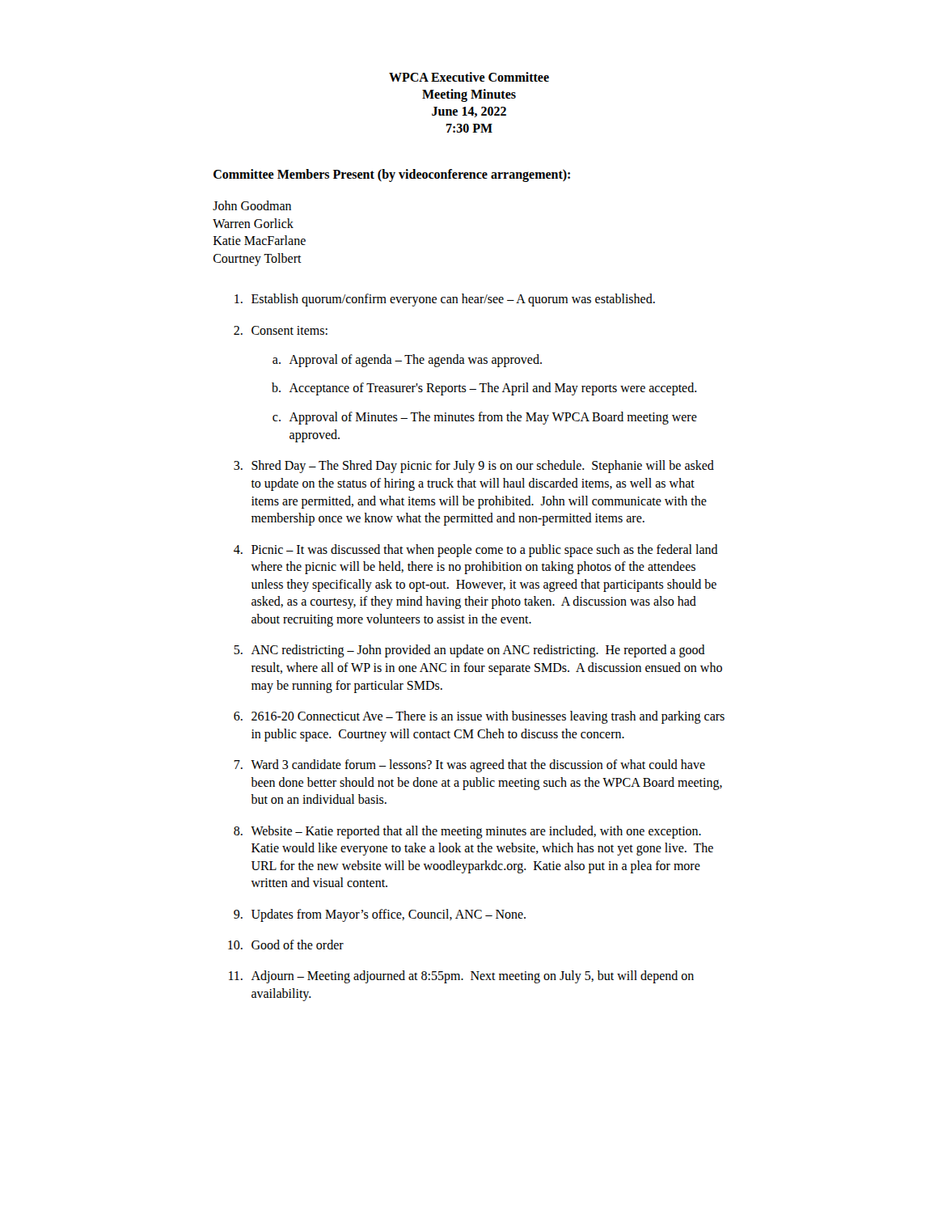WPCA Executive Committee
Meeting Minutes
June 14, 2022
7:30 PM
Committee Members Present (by videoconference arrangement):
John Goodman
Warren Gorlick
Katie MacFarlane
Courtney Tolbert
Establish quorum/confirm everyone can hear/see – A quorum was established.
Consent items:
Approval of agenda – The agenda was approved.
Acceptance of Treasurer's Reports – The April and May reports were accepted.
Approval of Minutes – The minutes from the May WPCA Board meeting were approved.
Shred Day – The Shred Day picnic for July 9 is on our schedule. Stephanie will be asked to update on the status of hiring a truck that will haul discarded items, as well as what items are permitted, and what items will be prohibited. John will communicate with the membership once we know what the permitted and non-permitted items are.
Picnic – It was discussed that when people come to a public space such as the federal land where the picnic will be held, there is no prohibition on taking photos of the attendees unless they specifically ask to opt-out. However, it was agreed that participants should be asked, as a courtesy, if they mind having their photo taken. A discussion was also had about recruiting more volunteers to assist in the event.
ANC redistricting – John provided an update on ANC redistricting. He reported a good result, where all of WP is in one ANC in four separate SMDs. A discussion ensued on who may be running for particular SMDs.
2616-20 Connecticut Ave – There is an issue with businesses leaving trash and parking cars in public space. Courtney will contact CM Cheh to discuss the concern.
Ward 3 candidate forum – lessons? It was agreed that the discussion of what could have been done better should not be done at a public meeting such as the WPCA Board meeting, but on an individual basis.
Website – Katie reported that all the meeting minutes are included, with one exception. Katie would like everyone to take a look at the website, which has not yet gone live. The URL for the new website will be woodleyparkdc.org. Katie also put in a plea for more written and visual content.
Updates from Mayor’s office, Council, ANC – None.
Good of the order
Adjourn – Meeting adjourned at 8:55pm. Next meeting on July 5, but will depend on availability.